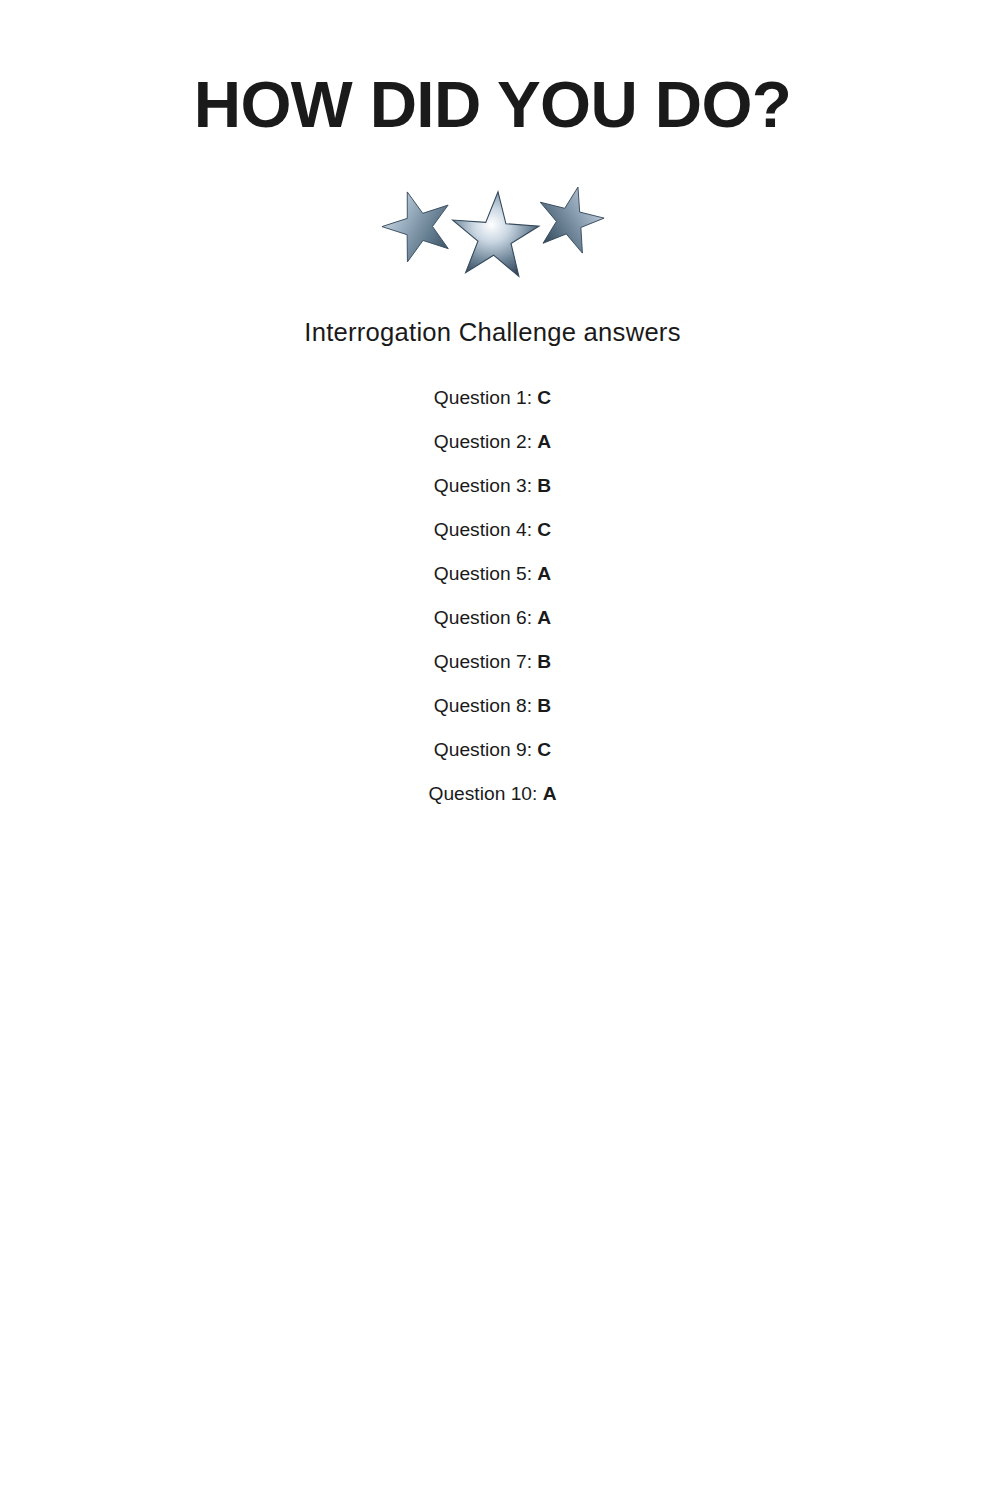How did you do?
Interrogation Challenge answers
Question 1: C
Question 2: A
Question 3: B
Question 4: C
Question 5: A
Question 6: A
Question 7: B
Question 8: B
Question 9: C
Question 10: A